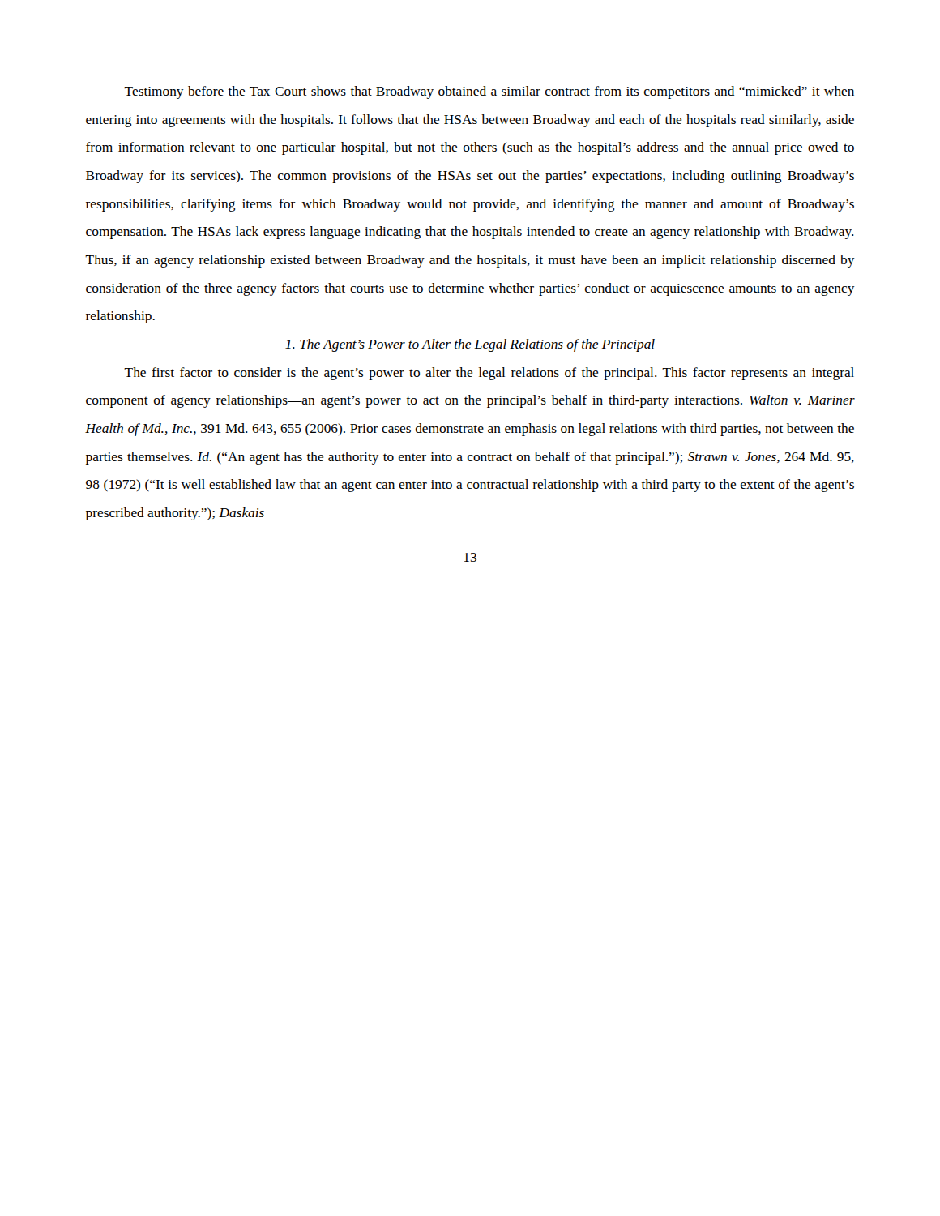Testimony before the Tax Court shows that Broadway obtained a similar contract from its competitors and “mimicked” it when entering into agreements with the hospitals. It follows that the HSAs between Broadway and each of the hospitals read similarly, aside from information relevant to one particular hospital, but not the others (such as the hospital’s address and the annual price owed to Broadway for its services). The common provisions of the HSAs set out the parties’ expectations, including outlining Broadway’s responsibilities, clarifying items for which Broadway would not provide, and identifying the manner and amount of Broadway’s compensation. The HSAs lack express language indicating that the hospitals intended to create an agency relationship with Broadway. Thus, if an agency relationship existed between Broadway and the hospitals, it must have been an implicit relationship discerned by consideration of the three agency factors that courts use to determine whether parties’ conduct or acquiescence amounts to an agency relationship.
1. The Agent’s Power to Alter the Legal Relations of the Principal
The first factor to consider is the agent’s power to alter the legal relations of the principal. This factor represents an integral component of agency relationships—an agent’s power to act on the principal’s behalf in third-party interactions. Walton v. Mariner Health of Md., Inc., 391 Md. 643, 655 (2006). Prior cases demonstrate an emphasis on legal relations with third parties, not between the parties themselves. Id. (“An agent has the authority to enter into a contract on behalf of that principal.”); Strawn v. Jones, 264 Md. 95, 98 (1972) (“It is well established law that an agent can enter into a contractual relationship with a third party to the extent of the agent’s prescribed authority.”); Daskais
13